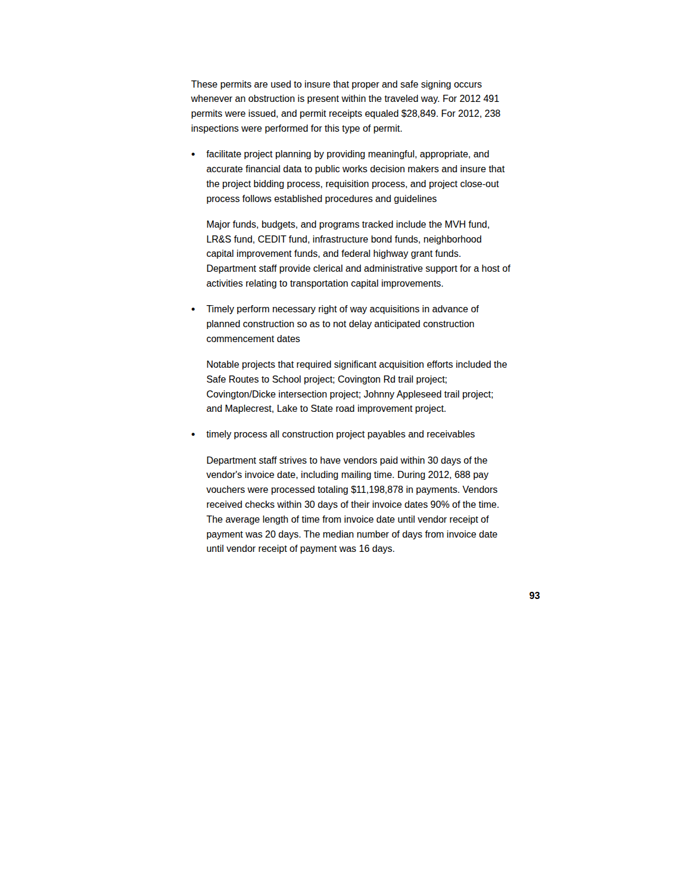These permits are used to insure that proper and safe signing occurs whenever an obstruction is present within the traveled way. For 2012 491 permits were issued, and permit receipts equaled $28,849. For 2012, 238 inspections were performed for this type of permit.
facilitate project planning by providing meaningful, appropriate, and accurate financial data to public works decision makers and insure that the project bidding process, requisition process, and project close-out process follows established procedures and guidelines
Major funds, budgets, and programs tracked include the MVH fund, LR&S fund, CEDIT fund, infrastructure bond funds, neighborhood capital improvement funds, and federal highway grant funds. Department staff provide clerical and administrative support for a host of activities relating to transportation capital improvements.
Timely perform necessary right of way acquisitions in advance of planned construction so as to not delay anticipated construction commencement dates
Notable projects that required significant acquisition efforts included the Safe Routes to School project; Covington Rd trail project; Covington/Dicke intersection project; Johnny Appleseed trail project; and Maplecrest, Lake to State road improvement project.
timely process all construction project payables and receivables
Department staff strives to have vendors paid within 30 days of the vendor's invoice date, including mailing time. During 2012, 688 pay vouchers were processed totaling $11,198,878 in payments. Vendors received checks within 30 days of their invoice dates 90% of the time. The average length of time from invoice date until vendor receipt of payment was 20 days. The median number of days from invoice date until vendor receipt of payment was 16 days.
93